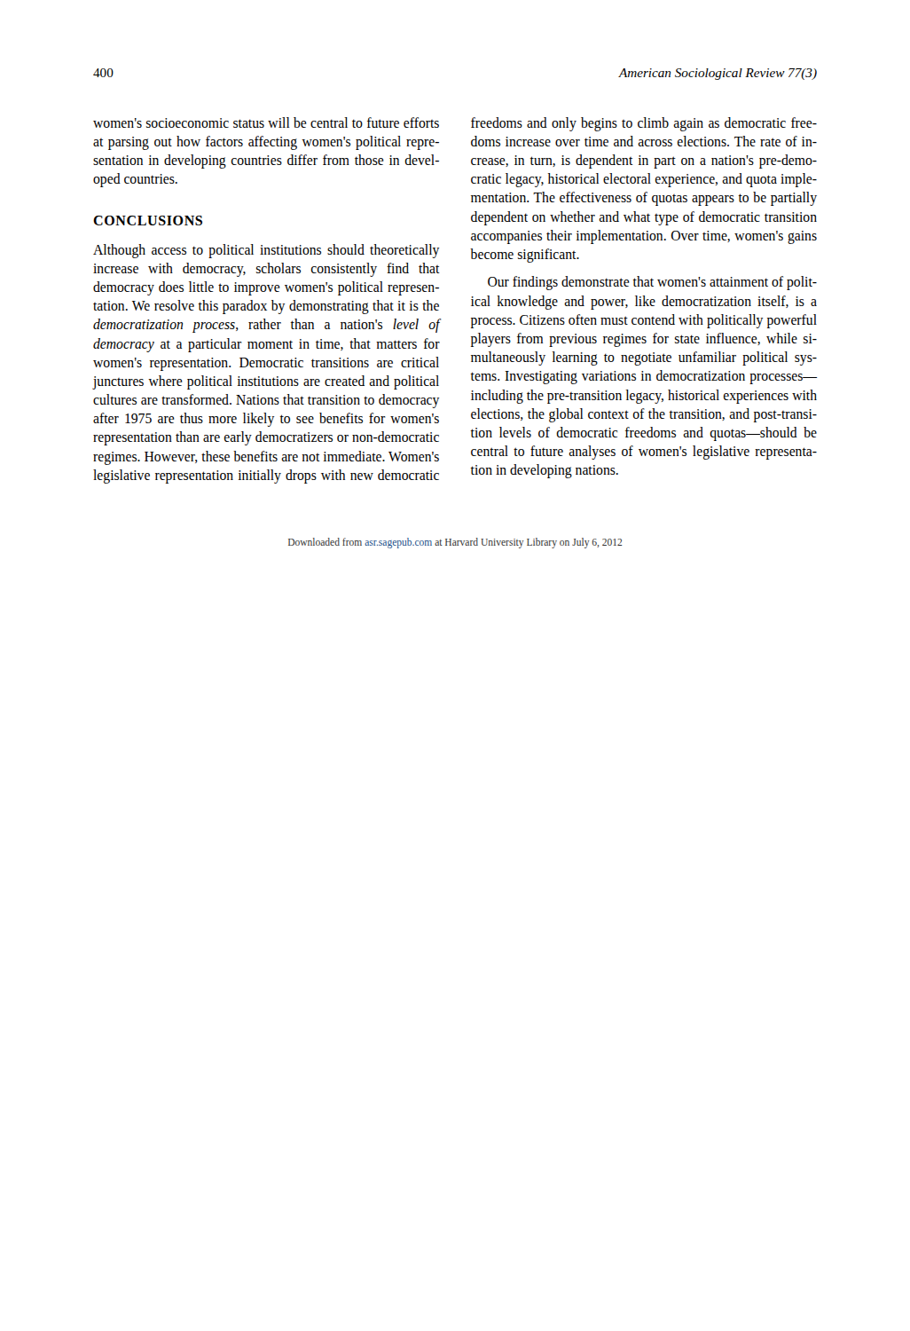400 American Sociological Review 77(3)
women's socioeconomic status will be central to future efforts at parsing out how factors affecting women's political representation in developing countries differ from those in developed countries.
CONCLUSIONS
Although access to political institutions should theoretically increase with democracy, scholars consistently find that democracy does little to improve women's political representation. We resolve this paradox by demonstrating that it is the democratization process, rather than a nation's level of democracy at a particular moment in time, that matters for women's representation. Democratic transitions are critical junctures where political institutions are created and political cultures are transformed. Nations that transition to democracy after 1975 are thus more likely to see benefits for women's representation than are early democratizers or non-democratic regimes. However, these benefits are not immediate. Women's legislative representation initially drops with new democratic freedoms and only begins to climb again as democratic freedoms increase over time and across elections. The rate of increase, in turn, is dependent in part on a nation's pre-democratic legacy, historical electoral experience, and quota implementation. The effectiveness of quotas appears to be partially dependent on whether and what type of democratic transition accompanies their implementation. Over time, women's gains become significant.
Our findings demonstrate that women's attainment of political knowledge and power, like democratization itself, is a process. Citizens often must contend with politically powerful players from previous regimes for state influence, while simultaneously learning to negotiate unfamiliar political systems. Investigating variations in democratization processes—including the pre-transition legacy, historical experiences with elections, the global context of the transition, and post-transition levels of democratic freedoms and quotas—should be central to future analyses of women's legislative representation in developing nations.
Downloaded from asr.sagepub.com at Harvard University Library on July 6, 2012